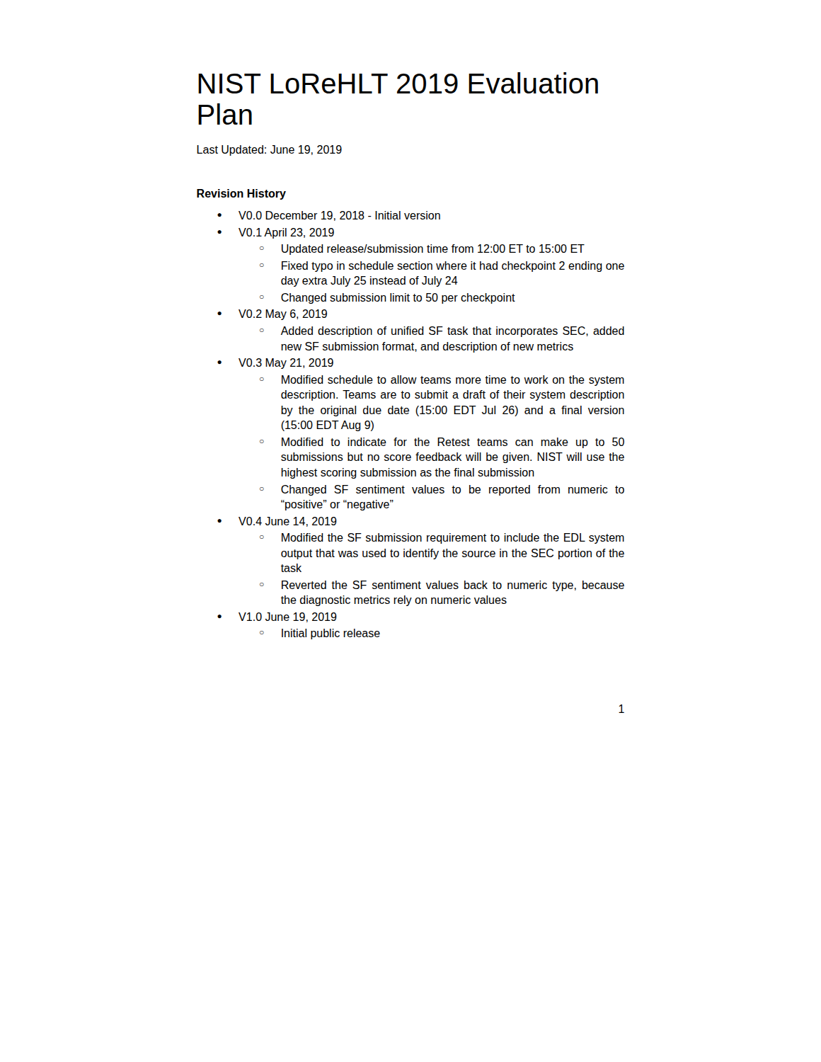NIST LoReHLT 2019 Evaluation Plan
Last Updated: June 19, 2019
Revision History
V0.0 December 19, 2018 - Initial version
V0.1 April 23, 2019
Updated release/submission time from 12:00 ET to 15:00 ET
Fixed typo in schedule section where it had checkpoint 2 ending one day extra July 25 instead of July 24
Changed submission limit to 50 per checkpoint
V0.2 May 6, 2019
Added description of unified SF task that incorporates SEC, added new SF submission format, and description of new metrics
V0.3 May 21, 2019
Modified schedule to allow teams more time to work on the system description. Teams are to submit a draft of their system description by the original due date (15:00 EDT Jul 26) and a final version (15:00 EDT Aug 9)
Modified to indicate for the Retest teams can make up to 50 submissions but no score feedback will be given. NIST will use the highest scoring submission as the final submission
Changed SF sentiment values to be reported from numeric to “positive” or “negative”
V0.4 June 14, 2019
Modified the SF submission requirement to include the EDL system output that was used to identify the source in the SEC portion of the task
Reverted the SF sentiment values back to numeric type, because the diagnostic metrics rely on numeric values
V1.0 June 19, 2019
Initial public release
1